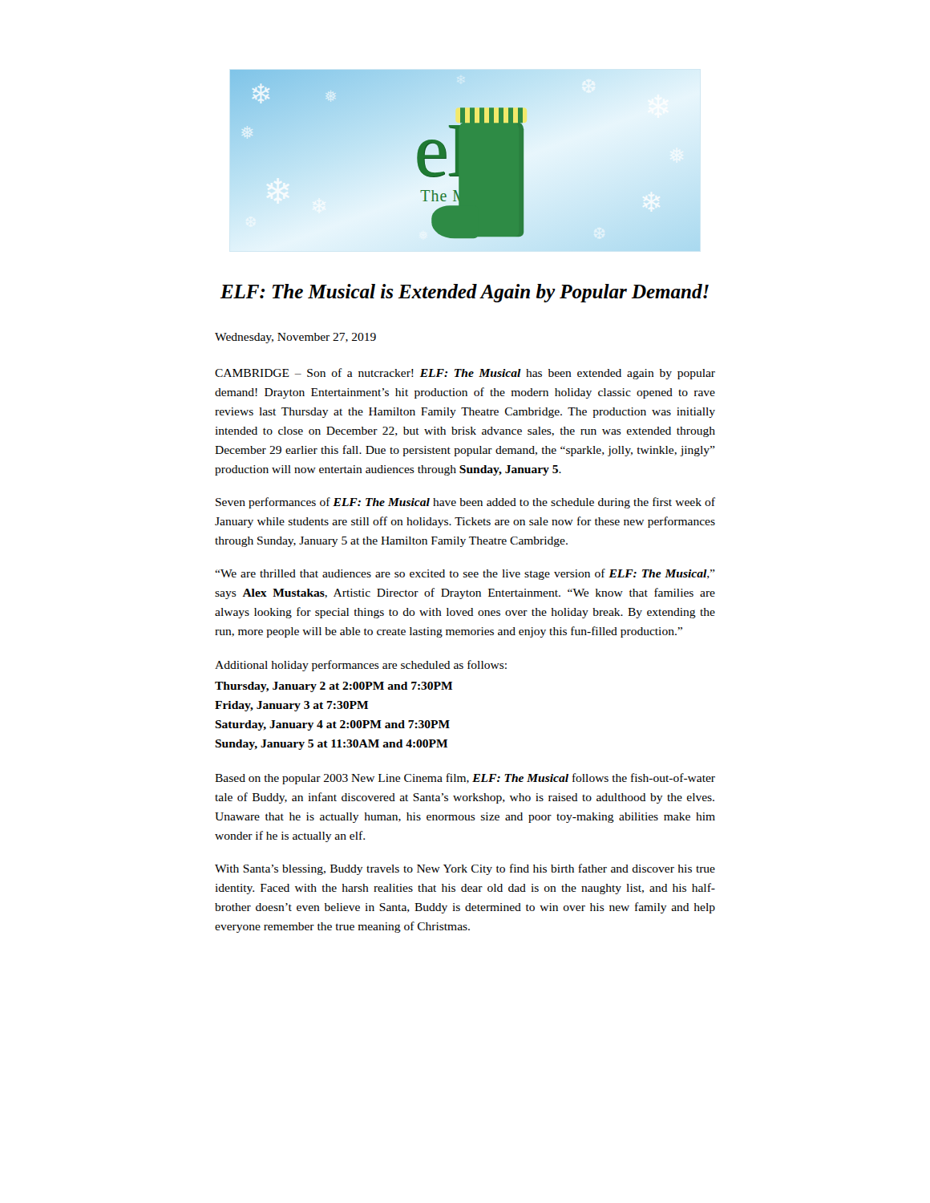❄ ❅ ❄ ❆ ❅ ❄ ❆ ❄ ❅ ❄ ❆ ❅ ❄
eLf
The Musical
ELF: The Musical is Extended Again by Popular Demand!
Wednesday, November 27, 2019
CAMBRIDGE – Son of a nutcracker! ELF: The Musical has been extended again by popular demand! Drayton Entertainment’s hit production of the modern holiday classic opened to rave reviews last Thursday at the Hamilton Family Theatre Cambridge. The production was initially intended to close on December 22, but with brisk advance sales, the run was extended through December 29 earlier this fall. Due to persistent popular demand, the “sparkle, jolly, twinkle, jingly” production will now entertain audiences through Sunday, January 5.
Seven performances of ELF: The Musical have been added to the schedule during the first week of January while students are still off on holidays. Tickets are on sale now for these new performances through Sunday, January 5 at the Hamilton Family Theatre Cambridge.
“We are thrilled that audiences are so excited to see the live stage version of ELF: The Musical,” says Alex Mustakas, Artistic Director of Drayton Entertainment. “We know that families are always looking for special things to do with loved ones over the holiday break. By extending the run, more people will be able to create lasting memories and enjoy this fun-filled production.”
Additional holiday performances are scheduled as follows:
Thursday, January 2 at 2:00PM and 7:30PM
Friday, January 3 at 7:30PM
Saturday, January 4 at 2:00PM and 7:30PM
Sunday, January 5 at 11:30AM and 4:00PM
Based on the popular 2003 New Line Cinema film, ELF: The Musical follows the fish-out-of-water tale of Buddy, an infant discovered at Santa’s workshop, who is raised to adulthood by the elves. Unaware that he is actually human, his enormous size and poor toy-making abilities make him wonder if he is actually an elf.
With Santa’s blessing, Buddy travels to New York City to find his birth father and discover his true identity. Faced with the harsh realities that his dear old dad is on the naughty list, and his half-brother doesn’t even believe in Santa, Buddy is determined to win over his new family and help everyone remember the true meaning of Christmas.